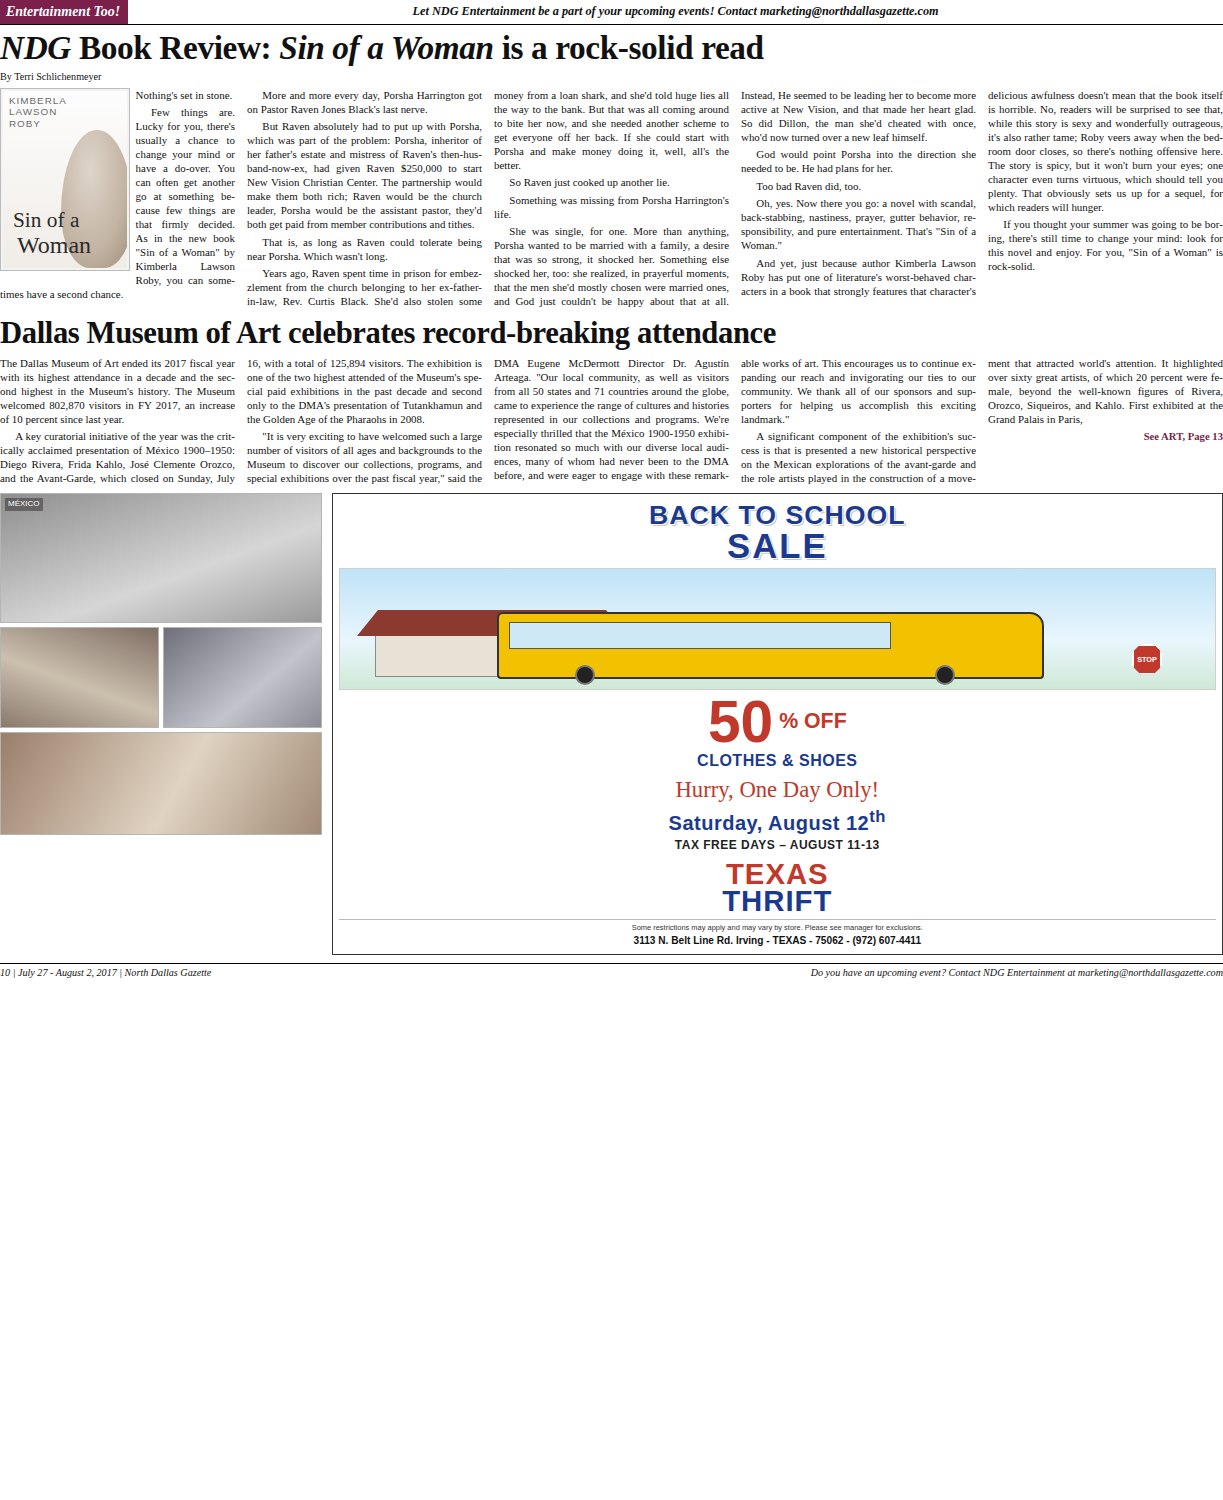Entertainment Too!
Let NDG Entertainment be a part of your upcoming events! Contact marketing@northdallasgazette.com
NDG Book Review: Sin of a Woman is a rock-solid read
By Terri Schlichenmeyer
Kimberla
Lawson
Roby
Sin of a
Woman
Nothing's set in stone.
Few things are. Lucky for you, there's usually a chance to change your mind or have a do-over. You can often get another go at something because few things are that firmly decided. As in the new book "Sin of a Woman" by Kimberla Lawson Roby, you can sometimes have a second chance.
More and more every day, Porsha Harrington got on Pastor Raven Jones Black's last nerve.
But Raven absolutely had to put up with Porsha, which was part of the problem: Porsha, inheritor of her father's estate and mistress of Raven's then-husband-now-ex, had given Raven $250,000 to start New Vision Christian Center. The partnership would make them both rich; Raven would be the church leader, Porsha would be the assistant pastor, they'd both get paid from member contributions and tithes.
That is, as long as Raven could tolerate being near Porsha. Which wasn't long.
Years ago, Raven spent time in prison for embezzlement from the church belonging to her ex-father-in-law, Rev. Curtis Black. She'd also stolen some money from a loan shark, and she'd told huge lies all the way to the bank. But that was all coming around to bite her now, and she needed another scheme to get everyone off her back. If she could start with Porsha and make money doing it, well, all's the better.
So Raven just cooked up another lie.
Something was missing from Porsha Harrington's life.
She was single, for one. More than anything, Porsha wanted to be married with a family, a desire that was so strong, it shocked her. Something else shocked her, too: she realized, in prayerful moments, that the men she'd mostly chosen were married ones, and God just couldn't be happy about that at all. Instead, He seemed to be leading her to become more active at New Vision, and that made her heart glad. So did Dillon, the man she'd cheated with once, who'd now turned over a new leaf himself.
God would point Porsha into the direction she needed to be. He had plans for her.
Too bad Raven did, too.
Oh, yes. Now there you go: a novel with scandal, back-stabbing, nastiness, prayer, gutter behavior, responsibility, and pure entertainment. That's "Sin of a Woman."
And yet, just because author Kimberla Lawson Roby has put one of literature's worst-behaved characters in a book that strongly features that character's delicious awfulness doesn't mean that the book itself is horrible. No, readers will be surprised to see that, while this story is sexy and wonderfully outrageous, it's also rather tame; Roby veers away when the bedroom door closes, so there's nothing offensive here. The story is spicy, but it won't burn your eyes; one character even turns virtuous, which should tell you plenty. That obviously sets us up for a sequel, for which readers will hunger.
If you thought your summer was going to be boring, there's still time to change your mind: look for this novel and enjoy. For you, "Sin of a Woman" is rock-solid.
Dallas Museum of Art celebrates record-breaking attendance
The Dallas Museum of Art ended its 2017 fiscal year with its highest attendance in a decade and the second highest in the Museum's history. The Museum welcomed 802,870 visitors in FY 2017, an increase of 10 percent since last year.
A key curatorial initiative of the year was the critically acclaimed presentation of México 1900–1950: Diego Rivera, Frida Kahlo, José Clemente Orozco, and the Avant-Garde, which closed on Sunday, July 16, with a total of 125,894 visitors. The exhibition is one of the two highest attended of the Museum's special paid exhibitions in the past decade and second only to the DMA's presentation of Tutankhamun and the Golden Age of the Pharaohs in 2008.
"It is very exciting to have welcomed such a large number of visitors of all ages and backgrounds to the Museum to discover our collections, programs, and special exhibitions over the past fiscal year," said the DMA Eugene McDermott Director Dr. Agustín Arteaga. "Our local community, as well as visitors from all 50 states and 71 countries around the globe, came to experience the range of cultures and histories represented in our collections and programs. We're especially thrilled that the México 1900-1950 exhibition resonated so much with our diverse local audiences, many of whom had never been to the DMA before, and were eager to engage with these remarkable works of art. This encourages us to continue expanding our reach and invigorating our ties to our community. We thank all of our sponsors and supporters for helping us accomplish this exciting landmark."
A significant component of the exhibition's success is that is presented a new historical perspective on the Mexican explorations of the avant-garde and the role artists played in the construction of a movement that attracted world's attention. It highlighted over sixty great artists, of which 20 percent were female, beyond the well-known figures of Rivera, Orozco, Siqueiros, and Kahlo. First exhibited at the Grand Palais in Paris,
See ART, Page 13
MÉXICO
BACK TO SCHOOL
SALE
STOP
50
% OFF
CLOTHES & SHOES
Hurry, One Day Only!
Saturday, August 12th
TAX FREE DAYS – AUGUST 11-13
TEXAS
THRIFT
Some restrictions may apply and may vary by store. Please see manager for exclusions.
3113 N. Belt Line Rd. Irving - TEXAS - 75062 - (972) 607-4411
10 | July 27 - August 2, 2017 | North Dallas Gazette
Do you have an upcoming event? Contact NDG Entertainment at marketing@northdallasgazette.com